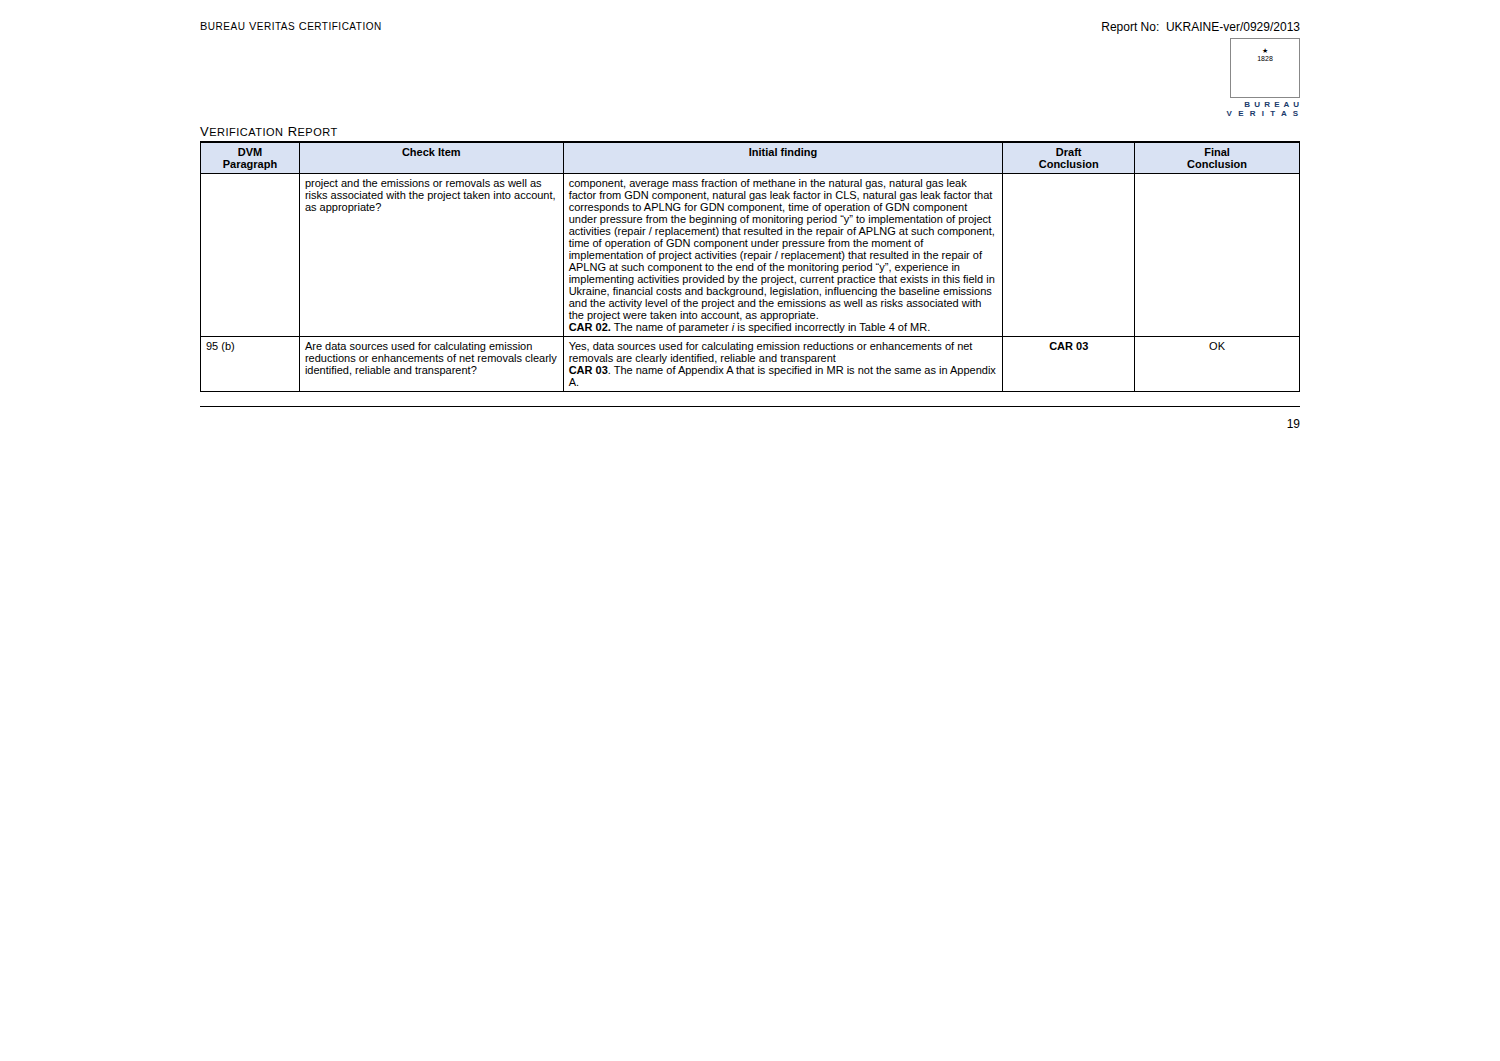BUREAU VERITAS CERTIFICATION
Report No: UKRAINE-ver/0929/2013
★
1828
B U R E A UV E R I T A S
VERIFICATION REPORT
| DVM Paragraph | Check Item | Initial finding | Draft Conclusion | Final Conclusion |
| --- | --- | --- | --- | --- |
| | project and the emissions or removals as well as risks associated with the project taken into account, as appropriate? | component, average mass fraction of methane in the natural gas, natural gas leak factor from GDN component, natural gas leak factor in CLS, natural gas leak factor that corresponds to APLNG for GDN component, time of operation of GDN component under pressure from the beginning of monitoring period “y” to implementation of project activities (repair / replacement) that resulted in the repair of APLNG at such component, time of operation of GDN component under pressure from the moment of implementation of project activities (repair / replacement) that resulted in the repair of APLNG at such component to the end of the monitoring period “y”, experience in implementing activities provided by the project, current practice that exists in this field in Ukraine, financial costs and background, legislation, influencing the baseline emissions and the activity level of the project and the emissions as well as risks associated with the project were taken into account, as appropriate. CAR 02. The name of parameter i is specified incorrectly in Table 4 of MR. | | |
| 95 (b) | Are data sources used for calculating emission reductions or enhancements of net removals clearly identified, reliable and transparent? | Yes, data sources used for calculating emission reductions or enhancements of net removals are clearly identified, reliable and transparent CAR 03 . The name of Appendix A that is specified in MR is not the same as in Appendix A. | CAR 03 | OK |
19